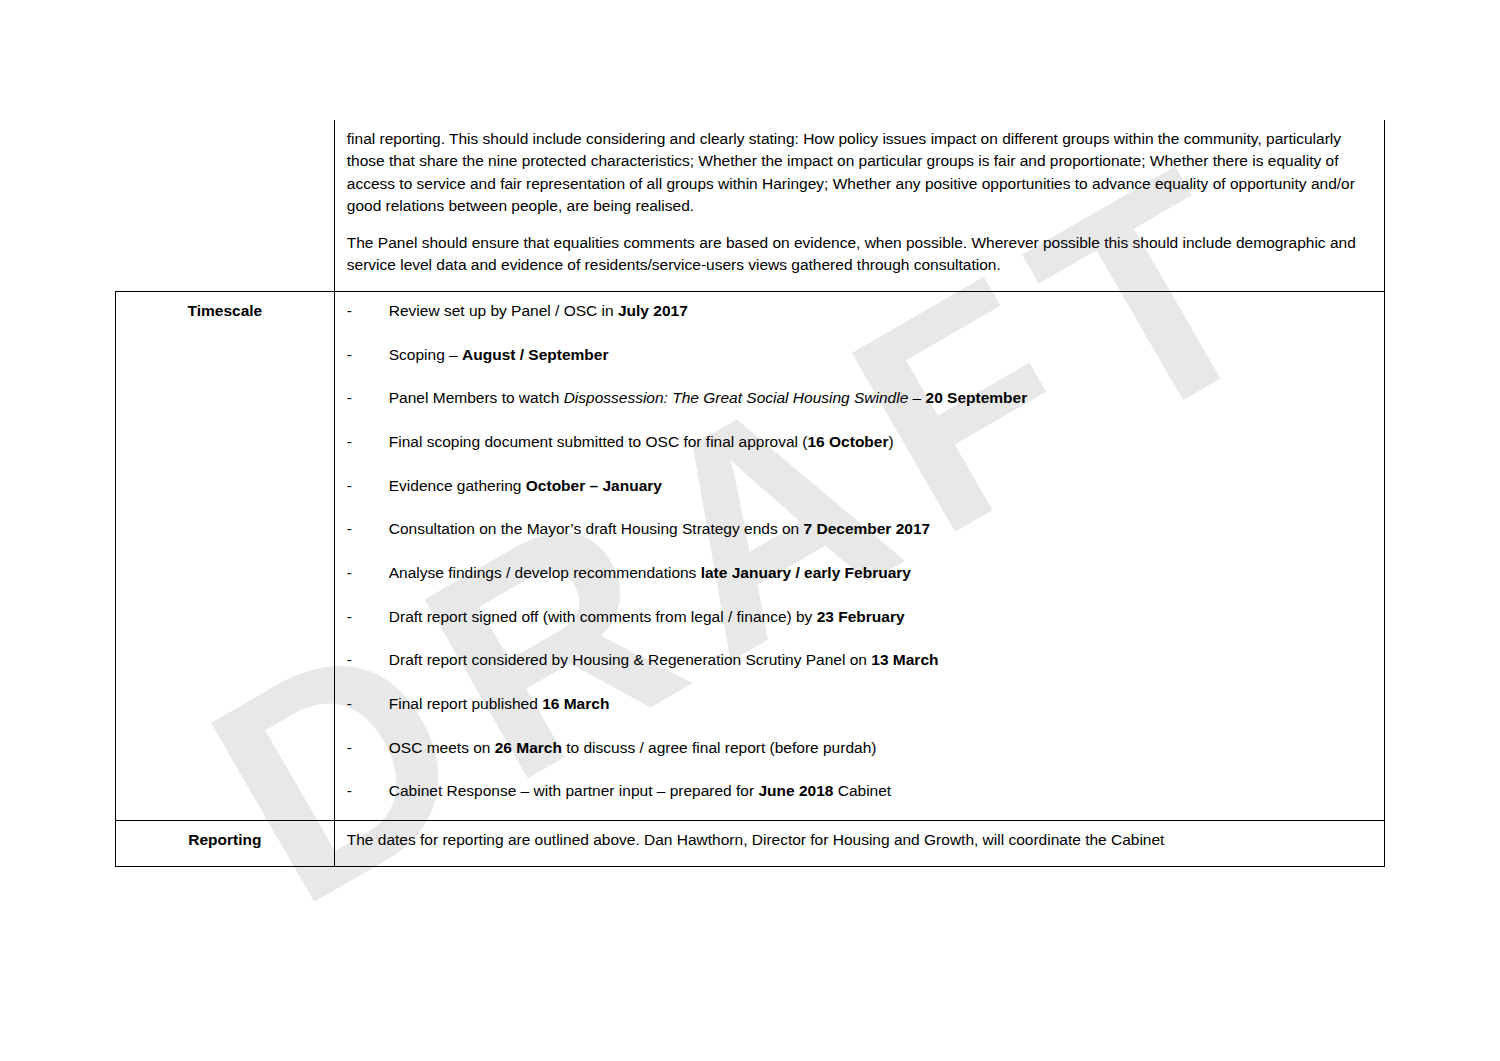DRAFT
| | final reporting. This should include considering and clearly stating: How policy issues impact on different groups within the community, particularly those that share the nine protected characteristics; Whether the impact on particular groups is fair and proportionate; Whether there is equality of access to service and fair representation of all groups within Haringey; Whether any positive opportunities to advance equality of opportunity and/or good relations between people, are being realised. The Panel should ensure that equalities comments are based on evidence, when possible. Wherever possible this should include demographic and service level data and evidence of residents/service-users views gathered through consultation. |
| Timescale | Review set up by Panel / OSC in July 2017 Scoping – August / September Panel Members to watch Dispossession: The Great Social Housing Swindle – 20 September Final scoping document submitted to OSC for final approval ( 16 October ) Evidence gathering October – January Consultation on the Mayor’s draft Housing Strategy ends on 7 December 2017 Analyse findings / develop recommendations late January / early February Draft report signed off (with comments from legal / finance) by 23 February Draft report considered by Housing & Regeneration Scrutiny Panel on 13 March Final report published 16 March OSC meets on 26 March to discuss / agree final report (before purdah) Cabinet Response – with partner input – prepared for June 2018 Cabinet |
| Reporting | The dates for reporting are outlined above. Dan Hawthorn, Director for Housing and Growth, will coordinate the Cabinet |